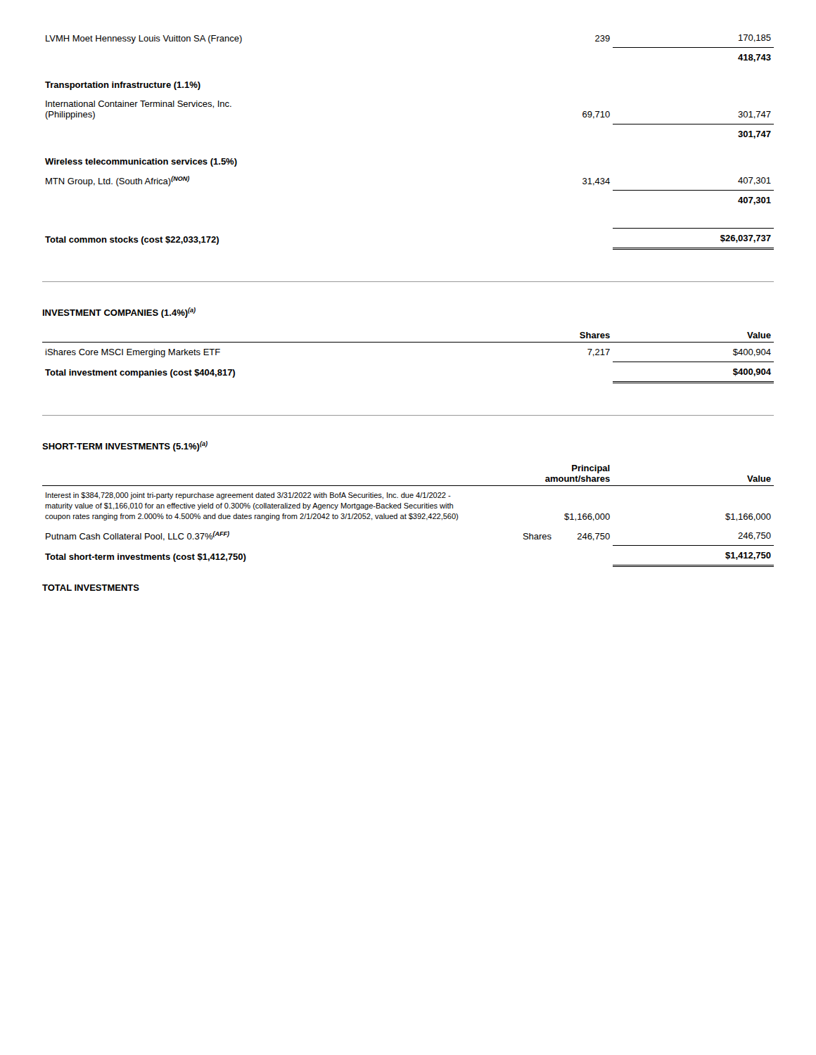| LVMH Moet Hennessy Louis Vuitton SA (France) | 239 | 170,185 |
| | | 418,743 |
| Transportation infrastructure (1.1%) |
| International Container Terminal Services, Inc. (Philippines) | 69,710 | 301,747 |
| | | 301,747 |
| Wireless telecommunication services (1.5%) |
| MTN Group, Ltd. (South Africa) (NON) | 31,434 | 407,301 |
| | | 407,301 |
| Total common stocks (cost $22,033,172) | | $26,037,737 |
INVESTMENT COMPANIES (1.4%)(a)
| | Shares | Value |
| iShares Core MSCI Emerging Markets ETF | 7,217 | $400,904 |
| Total investment companies (cost $404,817) | | $400,904 |
SHORT-TERM INVESTMENTS (5.1%)(a)
| | Principal amount/shares | Value |
| Interest in $384,728,000 joint tri-party repurchase agreement dated 3/31/2022 with BofA Securities, Inc. due 4/1/2022 - maturity value of $1,166,010 for an effective yield of 0.300% (collateralized by Agency Mortgage-Backed Securities with coupon rates ranging from 2.000% to 4.500% and due dates ranging from 2/1/2042 to 3/1/2052, valued at $392,422,560) | $1,166,000 | $1,166,000 |
| Putnam Cash Collateral Pool, LLC 0.37% (AFF) | Shares 246,750 | 246,750 |
| Total short-term investments (cost $1,412,750) | | $1,412,750 |
TOTAL INVESTMENTS